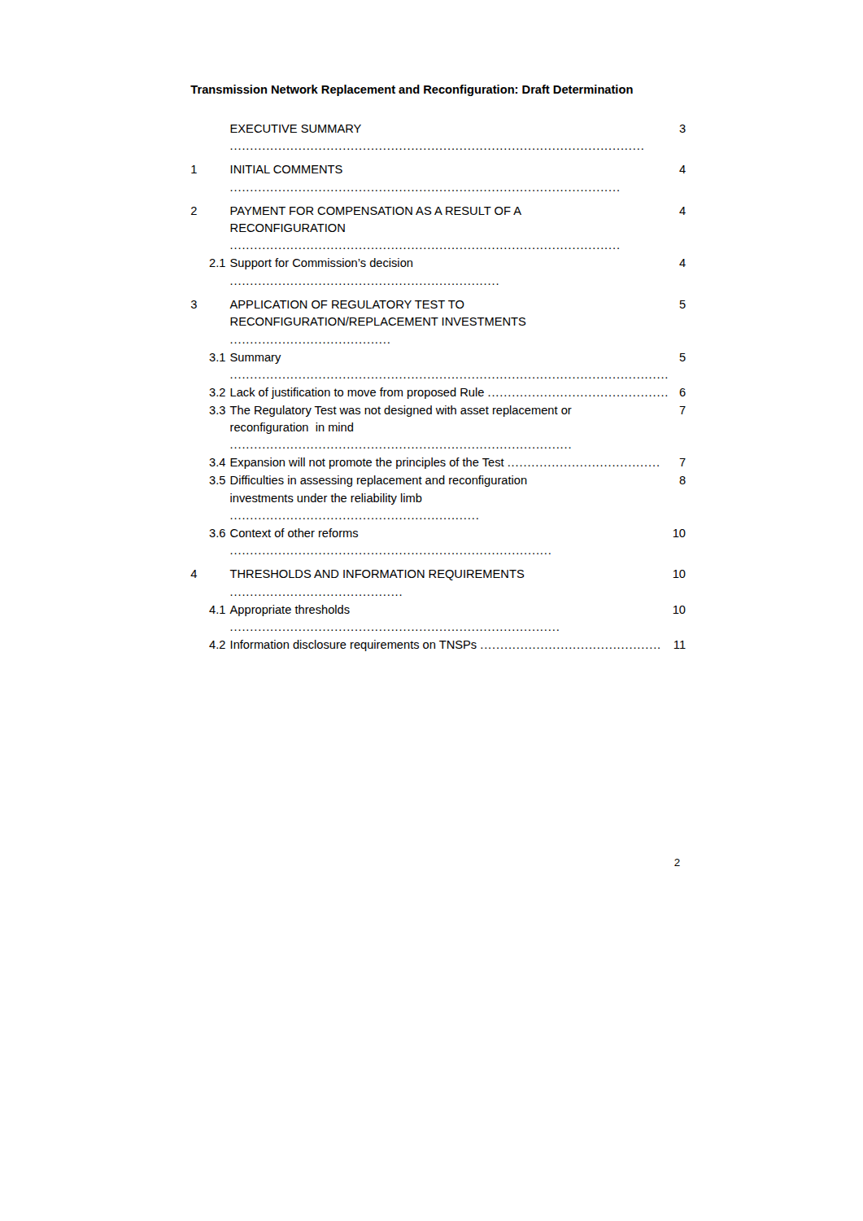Transmission Network Replacement and Reconfiguration: Draft Determination
| | EXECUTIVE SUMMARY ....................................................................................................... | 3 |
| 1 | INITIAL COMMENTS ................................................................................................. | 4 |
| 2 | PAYMENT FOR COMPENSATION AS A RESULT OF A RECONFIGURATION ................................................................................................. | 4 |
| 2.1 | Support for Commission’s decision ................................................................... | 4 |
| 3 | APPLICATION OF REGULATORY TEST TO RECONFIGURATION/REPLACEMENT INVESTMENTS ........................................ | 5 |
| 3.1 | Summary ............................................................................................................. | 5 |
| 3.2 | Lack of justification to move from proposed Rule ............................................. | 6 |
| 3.3 | The Regulatory Test was not designed with asset replacement or reconfiguration in mind ..................................................................................... | 7 |
| 3.4 | Expansion will not promote the principles of the Test ...................................... | 7 |
| 3.5 | Difficulties in assessing replacement and reconfiguration investments under the reliability limb .............................................................. | 8 |
| 3.6 | Context of other reforms ................................................................................ | 10 |
| 4 | THRESHOLDS AND INFORMATION REQUIREMENTS ........................................... | 10 |
| 4.1 | Appropriate thresholds .................................................................................. | 10 |
| 4.2 | Information disclosure requirements on TNSPs ............................................. | 11 |
2